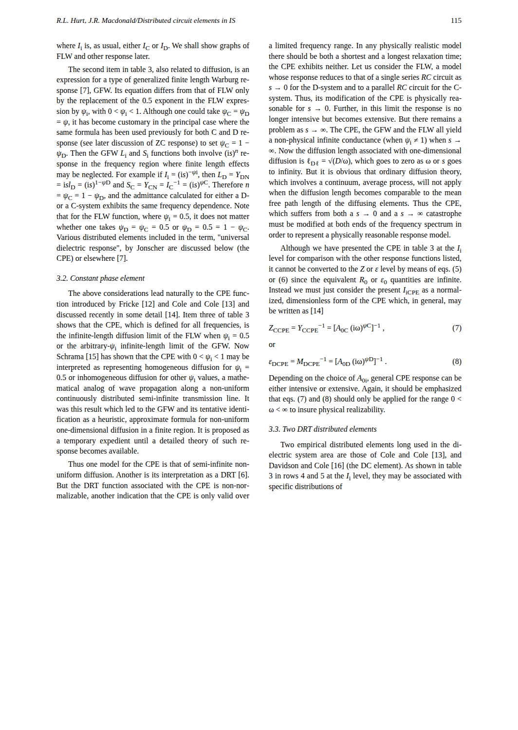R.L. Hurt, J.R. Macdonald/Distributed circuit elements in IS 115
where Ii is, as usual, either IC or ID. We shall show graphs of FLW and other response later.
The second item in table 3, also related to diffusion, is an expression for a type of generalized finite length Warburg response [7], GFW. Its equation differs from that of FLW only by the replacement of the 0.5 exponent in the FLW expression by ψi, with 0 < ψi < 1. Although one could take ψC = ψD = ψ, it has become customary in the principal case where the same formula has been used previously for both C and D response (see later discussion of ZC response) to set ψC = 1 − ψD. Then the GFW Li and Si functions both involve (is)n response in the frequency region where finite length effects may be neglected. For example if Ii = (is)−ψi, then LD = YDN = islD = (is)1−ψD and SC = YCN = IC−1 = (is)ψC. Therefore n = ψC = 1 − ψD, and the admittance calculated for either a D- or a C-system exhibits the same frequency dependence. Note that for the FLW function, where ψi = 0.5, it does not matter whether one takes ψD = ψC = 0.5 or ψD = 0.5 = 1 − ψC. Various distributed elements included in the term, "universal dielectric response", by Jonscher are discussed below (the CPE) or elsewhere [7].
3.2. Constant phase element
The above considerations lead naturally to the CPE function introduced by Fricke [12] and Cole and Cole [13] and discussed recently in some detail [14]. Item three of table 3 shows that the CPE, which is defined for all frequencies, is the infinite-length diffusion limit of the FLW when ψi = 0.5 or the arbitrary-ψi infinite-length limit of the GFW. Now Schrama [15] has shown that the CPE with 0 < ψi < 1 may be interpreted as representing homogeneous diffusion for ψi = 0.5 or inhomogeneous diffusion for other ψi values, a mathematical analog of wave propagation along a non-uniform continuously distributed semi-infinite transmission line. It was this result which led to the GFW and its tentative identification as a heuristic, approximate formula for non-uniform one-dimensional diffusion in a finite region. It is proposed as a temporary expedient until a detailed theory of such response becomes available.
Thus one model for the CPE is that of semi-infinite non-uniform diffusion. Another is its interpretation as a DRT [6]. But the DRT function associated with the CPE is non-normalizable, another indication that the CPE is only valid over a limited frequency range. In any physically realistic model there should be both a shortest and a longest relaxation time; the CPE exhibits neither. Let us consider the FLW, a model whose response reduces to that of a single series RC circuit as s → 0 for the D-system and to a parallel RC circuit for the C-system. Thus, its modification of the CPE is physically reasonable for s → 0. Further, in this limit the response is no longer intensive but becomes extensive. But there remains a problem as s → ∞. The CPE, the GFW and the FLW all yield a non-physical infinite conductance (when ψi ≠ 1) when s → ∞. Now the diffusion length associated with one-dimensional diffusion is ℓDℓ = √(D/ω), which goes to zero as ω or s goes to infinity. But it is obvious that ordinary diffusion theory, which involves a continuum, average process, will not apply when the diffusion length becomes comparable to the mean free path length of the diffusing elements. Thus the CPE, which suffers from both a s → 0 and a s → ∞ catastrophe must be modified at both ends of the frequency spectrum in order to represent a physically reasonable response model.
Although we have presented the CPE in table 3 at the Ii level for comparison with the other response functions listed, it cannot be converted to the Z or ε level by means of eqs. (5) or (6) since the equivalent R0 or ε0 quantities are infinite. Instead we must just consider the present IiCPE as a normalized, dimensionless form of the CPE which, in general, may be written as [14]
ZCCPE = YCCPE−1 = [A0C (iω)ψC]−1 , (7)
or
εDCPE = MDCPE−1 = [A0D (iω)ψD]−1 . (8)
Depending on the choice of A0i, general CPE response can be either intensive or extensive. Again, it should be emphasized that eqs. (7) and (8) should only be applied for the range 0 < ω < ∞ to insure physical realizability.
3.3. Two DRT distributed elements
Two empirical distributed elements long used in the dielectric system area are those of Cole and Cole [13], and Davidson and Cole [16] (the DC element). As shown in table 3 in rows 4 and 5 at the Ii level, they may be associated with specific distributions of